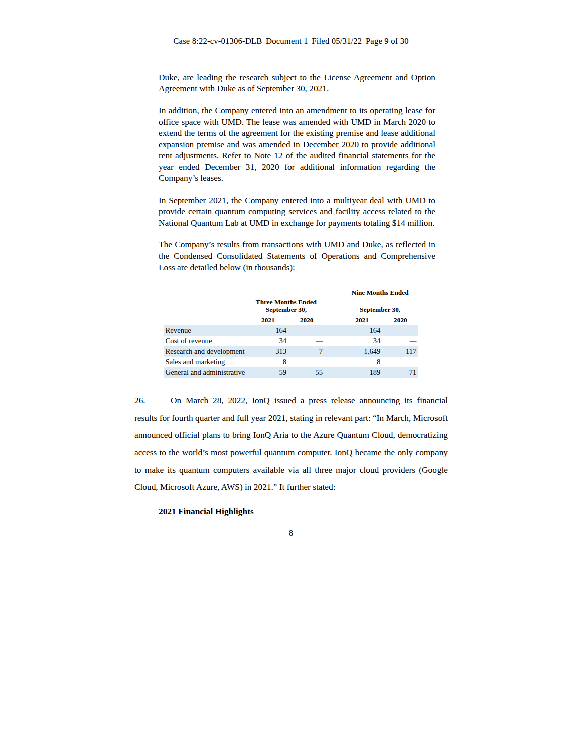Case 8:22-cv-01306-DLB Document 1 Filed 05/31/22 Page 9 of 30
Duke, are leading the research subject to the License Agreement and Option Agreement with Duke as of September 30, 2021.
In addition, the Company entered into an amendment to its operating lease for office space with UMD. The lease was amended with UMD in March 2020 to extend the terms of the agreement for the existing premise and lease additional expansion premise and was amended in December 2020 to provide additional rent adjustments. Refer to Note 12 of the audited financial statements for the year ended December 31, 2020 for additional information regarding the Company’s leases.
In September 2021, the Company entered into a multiyear deal with UMD to provide certain quantum computing services and facility access related to the National Quantum Lab at UMD in exchange for payments totaling $14 million.
The Company’s results from transactions with UMD and Duke, as reflected in the Condensed Consolidated Statements of Operations and Comprehensive Loss are detailed below (in thousands):
| | | | Nine Months Ended |
| | Three Months Ended September 30, | | September 30, |
| | 2021 | 2020 | | 2021 | 2020 |
| Revenue | 164 | — | | 164 | — |
| Cost of revenue | 34 | — | | 34 | — |
| Research and development | 313 | 7 | | 1,649 | 117 |
| Sales and marketing | 8 | — | | 8 | — |
| General and administrative | 59 | 55 | | 189 | 71 |
26. On March 28, 2022, IonQ issued a press release announcing its financial results for fourth quarter and full year 2021, stating in relevant part: “In March, Microsoft announced official plans to bring IonQ Aria to the Azure Quantum Cloud, democratizing access to the world’s most powerful quantum computer. IonQ became the only company to make its quantum computers available via all three major cloud providers (Google Cloud, Microsoft Azure, AWS) in 2021.” It further stated:
2021 Financial Highlights
8